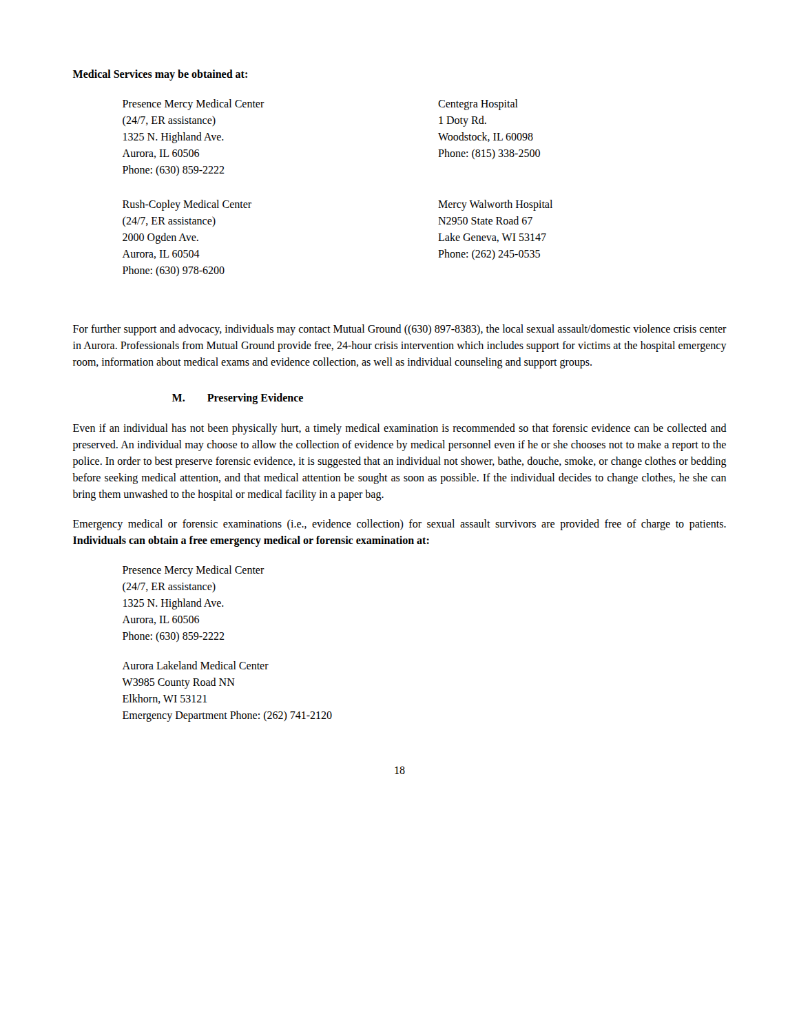Medical Services may be obtained at:
| Presence Mercy Medical Center (24/7, ER assistance) 1325 N. Highland Ave. Aurora, IL 60506 Phone: (630) 859-2222 | Centegra Hospital 1 Doty Rd. Woodstock, IL 60098 Phone: (815) 338-2500 |
| Rush-Copley Medical Center (24/7, ER assistance) 2000 Ogden Ave. Aurora, IL 60504 Phone: (630) 978-6200 | Mercy Walworth Hospital N2950 State Road 67 Lake Geneva, WI 53147 Phone: (262) 245-0535 |
For further support and advocacy, individuals may contact Mutual Ground ((630) 897-8383), the local sexual assault/domestic violence crisis center in Aurora. Professionals from Mutual Ground provide free, 24-hour crisis intervention which includes support for victims at the hospital emergency room, information about medical exams and evidence collection, as well as individual counseling and support groups.
M. Preserving Evidence
Even if an individual has not been physically hurt, a timely medical examination is recommended so that forensic evidence can be collected and preserved. An individual may choose to allow the collection of evidence by medical personnel even if he or she chooses not to make a report to the police. In order to best preserve forensic evidence, it is suggested that an individual not shower, bathe, douche, smoke, or change clothes or bedding before seeking medical attention, and that medical attention be sought as soon as possible. If the individual decides to change clothes, he she can bring them unwashed to the hospital or medical facility in a paper bag.
Emergency medical or forensic examinations (i.e., evidence collection) for sexual assault survivors are provided free of charge to patients. Individuals can obtain a free emergency medical or forensic examination at:
Presence Mercy Medical Center
(24/7, ER assistance)
1325 N. Highland Ave.
Aurora, IL 60506
Phone: (630) 859-2222
Aurora Lakeland Medical Center
W3985 County Road NN
Elkhorn, WI 53121
Emergency Department Phone: (262) 741-2120
18